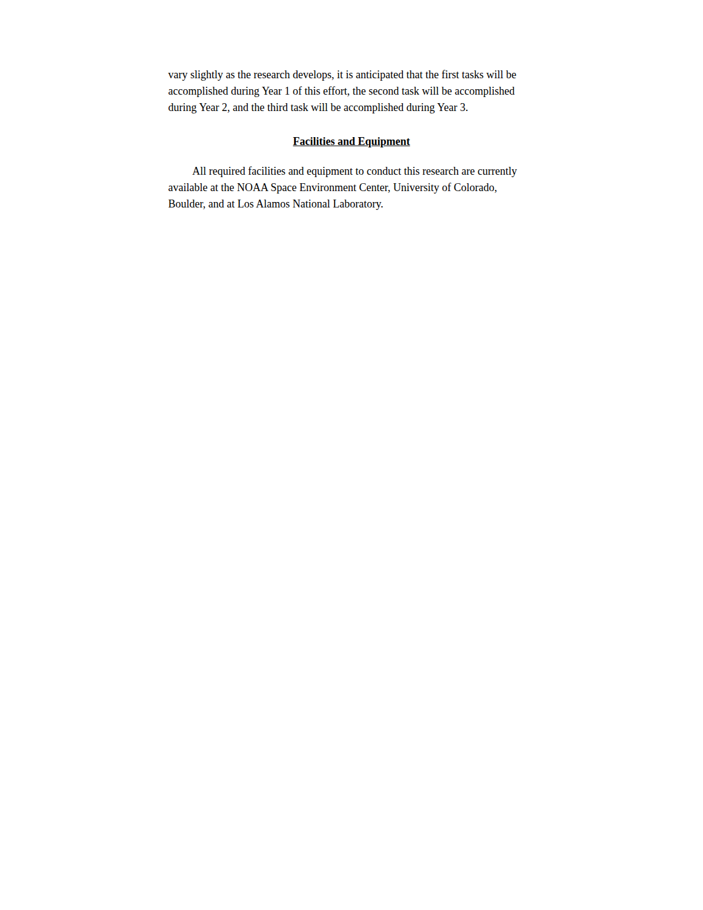vary slightly as the research develops, it is anticipated that the first tasks will be accomplished during Year 1 of this effort, the second task will be accomplished during Year 2, and the third task will be accomplished during Year 3.
Facilities and Equipment
All required facilities and equipment to conduct this research are currently available at the NOAA Space Environment Center, University of Colorado, Boulder, and at Los Alamos National Laboratory.